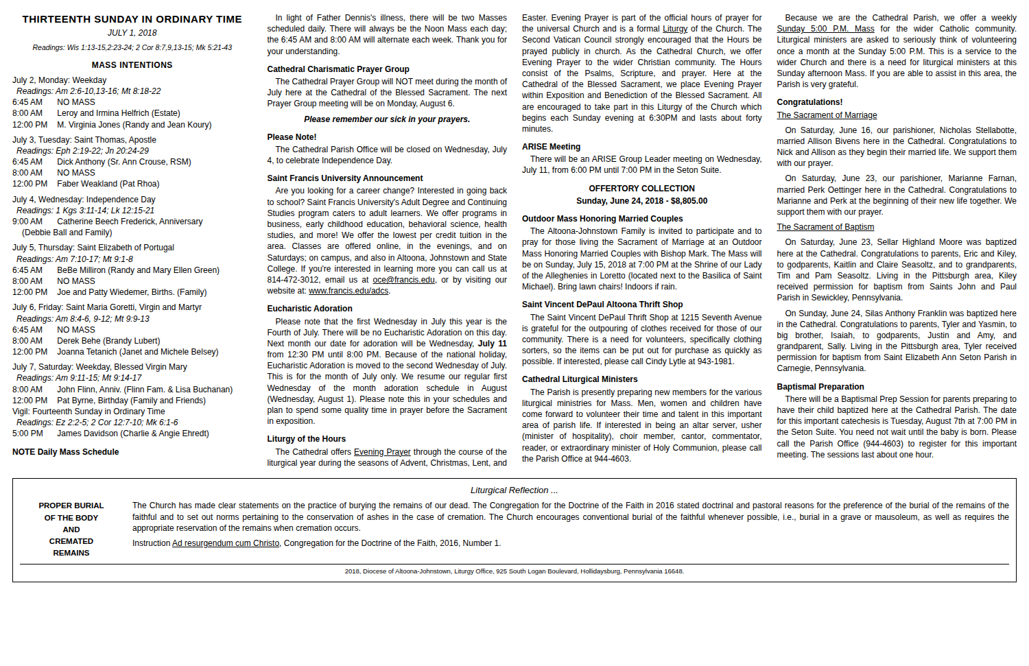Thirteenth Sunday in Ordinary Time
JULY 1, 2018
Readings: Wis 1:13-15,2:23-24; 2 Cor 8:7,9,13-15; Mk 5:21-43
Mass Intentions
July 2, Monday: Weekday
Readings: Am 2:6-10,13-16; Mt 8:18-22
6:45 AM NO MASS
8:00 AM Leroy and Irmina Helfrich (Estate)
12:00 PM M. Virginia Jones (Randy and Jean Koury)
July 3, Tuesday: Saint Thomas, Apostle
Readings: Eph 2:19-22; Jn 20:24-29
6:45 AM Dick Anthony (Sr. Ann Crouse, RSM)
8:00 AM NO MASS
12:00 PM Faber Weakland (Pat Rhoa)
July 4, Wednesday: Independence Day
Readings: 1 Kgs 3:11-14; Lk 12:15-21
9:00 AM Catherine Beech Frederick, Anniversary
(Debbie Ball and Family)
July 5, Thursday: Saint Elizabeth of Portugal
Readings: Am 7:10-17; Mt 9:1-8
6:45 AM BeBe Milliron (Randy and Mary Ellen Green)
8:00 AM NO MASS
12:00 PM Joe and Patty Wiedemer, Births. (Family)
July 6, Friday: Saint Maria Goretti, Virgin and Martyr
Readings: Am 8:4-6, 9-12; Mt 9:9-13
6:45 AM NO MASS
8:00 AM Derek Behe (Brandy Lubert)
12:00 PM Joanna Tetanich (Janet and Michele Belsey)
July 7, Saturday: Weekday, Blessed Virgin Mary
Readings: Am 9:11-15; Mt 9:14-17
8:00 AM John Flinn, Anniv. (Flinn Fam. & Lisa Buchanan)
12:00 PM Pat Byrne, Birthday (Family and Friends)
Vigil: Fourteenth Sunday in Ordinary Time
Readings: Ez 2:2-5; 2 Cor 12:7-10; Mk 6:1-6
5:00 PM James Davidson (Charlie & Angie Ehredt)
NOTE Daily Mass Schedule
In light of Father Dennis's illness, there will be two Masses scheduled daily. There will always be the Noon Mass each day; the 6:45 AM and 8:00 AM will alternate each week. Thank you for your understanding.
Cathedral Charismatic Prayer Group
The Cathedral Prayer Group will NOT meet during the month of July here at the Cathedral of the Blessed Sacrament. The next Prayer Group meeting will be on Monday, August 6.
Please remember our sick in your prayers.
Please Note!
The Cathedral Parish Office will be closed on Wednesday, July 4, to celebrate Independence Day.
Saint Francis University Announcement
Are you looking for a career change? Interested in going back to school? Saint Francis University's Adult Degree and Continuing Studies program caters to adult learners. We offer programs in business, early childhood education, behavioral science, health studies, and more! We offer the lowest per credit tuition in the area. Classes are offered online, in the evenings, and on Saturdays; on campus, and also in Altoona, Johnstown and State College. If you're interested in learning more you can call us at 814-472-3012, email us at oce@francis.edu, or by visiting our website at: www.francis.edu/adcs.
Eucharistic Adoration
Please note that the first Wednesday in July this year is the Fourth of July. There will be no Eucharistic Adoration on this day. Next month our date for adoration will be Wednesday, July 11 from 12:30 PM until 8:00 PM. Because of the national holiday, Eucharistic Adoration is moved to the second Wednesday of July. This is for the month of July only. We resume our regular first Wednesday of the month adoration schedule in August (Wednesday, August 1). Please note this in your schedules and plan to spend some quality time in prayer before the Sacrament in exposition.
Liturgy of the Hours
The Cathedral offers Evening Prayer through the course of the liturgical year during the seasons of Advent, Christmas, Lent, and Easter. Evening Prayer is part of the official hours of prayer for the universal Church and is a formal Liturgy of the Church. The Second Vatican Council strongly encouraged that the Hours be prayed publicly in church. As the Cathedral Church, we offer Evening Prayer to the wider Christian community. The Hours consist of the Psalms, Scripture, and prayer. Here at the Cathedral of the Blessed Sacrament, we place Evening Prayer within Exposition and Benediction of the Blessed Sacrament. All are encouraged to take part in this Liturgy of the Church which begins each Sunday evening at 6:30PM and lasts about forty minutes.
ARISE Meeting
There will be an ARISE Group Leader meeting on Wednesday, July 11, from 6:00 PM until 7:00 PM in the Seton Suite.
OFFERTORY COLLECTION
Sunday, June 24, 2018 - $8,805.00
Outdoor Mass Honoring Married Couples
The Altoona-Johnstown Family is invited to participate and to pray for those living the Sacrament of Marriage at an Outdoor Mass Honoring Married Couples with Bishop Mark. The Mass will be on Sunday, July 15, 2018 at 7:00 PM at the Shrine of our Lady of the Alleghenies in Loretto (located next to the Basilica of Saint Michael). Bring lawn chairs! Indoors if rain.
Saint Vincent DePaul Altoona Thrift Shop
The Saint Vincent DePaul Thrift Shop at 1215 Seventh Avenue is grateful for the outpouring of clothes received for those of our community. There is a need for volunteers, specifically clothing sorters, so the items can be put out for purchase as quickly as possible. If interested, please call Cindy Lytle at 943-1981.
Cathedral Liturgical Ministers
The Parish is presently preparing new members for the various liturgical ministries for Mass. Men, women and children have come forward to volunteer their time and talent in this important area of parish life. If interested in being an altar server, usher (minister of hospitality), choir member, cantor, commentator, reader, or extraordinary minister of Holy Communion, please call the Parish Office at 944-4603.
Because we are the Cathedral Parish, we offer a weekly Sunday 5:00 P.M. Mass for the wider Catholic community. Liturgical ministers are asked to seriously think of volunteering once a month at the Sunday 5:00 P.M. This is a service to the wider Church and there is a need for liturgical ministers at this Sunday afternoon Mass. If you are able to assist in this area, the Parish is very grateful.
Congratulations!
The Sacrament of Marriage
On Saturday, June 16, our parishioner, Nicholas Stellabotte, married Allison Bivens here in the Cathedral. Congratulations to Nick and Allison as they begin their married life. We support them with our prayer.
On Saturday, June 23, our parishioner, Marianne Farnan, married Perk Oettinger here in the Cathedral. Congratulations to Marianne and Perk at the beginning of their new life together. We support them with our prayer.
The Sacrament of Baptism
On Saturday, June 23, Sellar Highland Moore was baptized here at the Cathedral. Congratulations to parents, Eric and Kiley, to godparents, Kaitlin and Claire Seasoltz, and to grandparents, Tim and Pam Seasoltz. Living in the Pittsburgh area, Kiley received permission for baptism from Saints John and Paul Parish in Sewickley, Pennsylvania.
On Sunday, June 24, Silas Anthony Franklin was baptized here in the Cathedral. Congratulations to parents, Tyler and Yasmin, to big brother, Isaiah, to godparents, Justin and Amy, and grandparent, Sally. Living in the Pittsburgh area, Tyler received permission for baptism from Saint Elizabeth Ann Seton Parish in Carnegie, Pennsylvania.
Baptismal Preparation
There will be a Baptismal Prep Session for parents preparing to have their child baptized here at the Cathedral Parish. The date for this important catechesis is Tuesday, August 7th at 7:00 PM in the Seton Suite. You need not wait until the baby is born. Please call the Parish Office (944-4603) to register for this important meeting. The sessions last about one hour.
Liturgical Reflection ...
Proper Burial
of the Body
and
Cremated
Remains
The Church has made clear statements on the practice of burying the remains of our dead. The Congregation for the Doctrine of the Faith in 2016 stated doctrinal and pastoral reasons for the preference of the burial of the remains of the faithful and to set out norms pertaining to the conservation of ashes in the case of cremation. The Church encourages conventional burial of the faithful whenever possible, i.e., burial in a grave or mausoleum, as well as requires the appropriate reservation of the remains when cremation occurs.
Instruction Ad resurgendum cum Christo, Congregation for the Doctrine of the Faith, 2016, Number 1.
2018, Diocese of Altoona-Johnstown, Liturgy Office, 925 South Logan Boulevard, Hollidaysburg, Pennsylvania 16648.